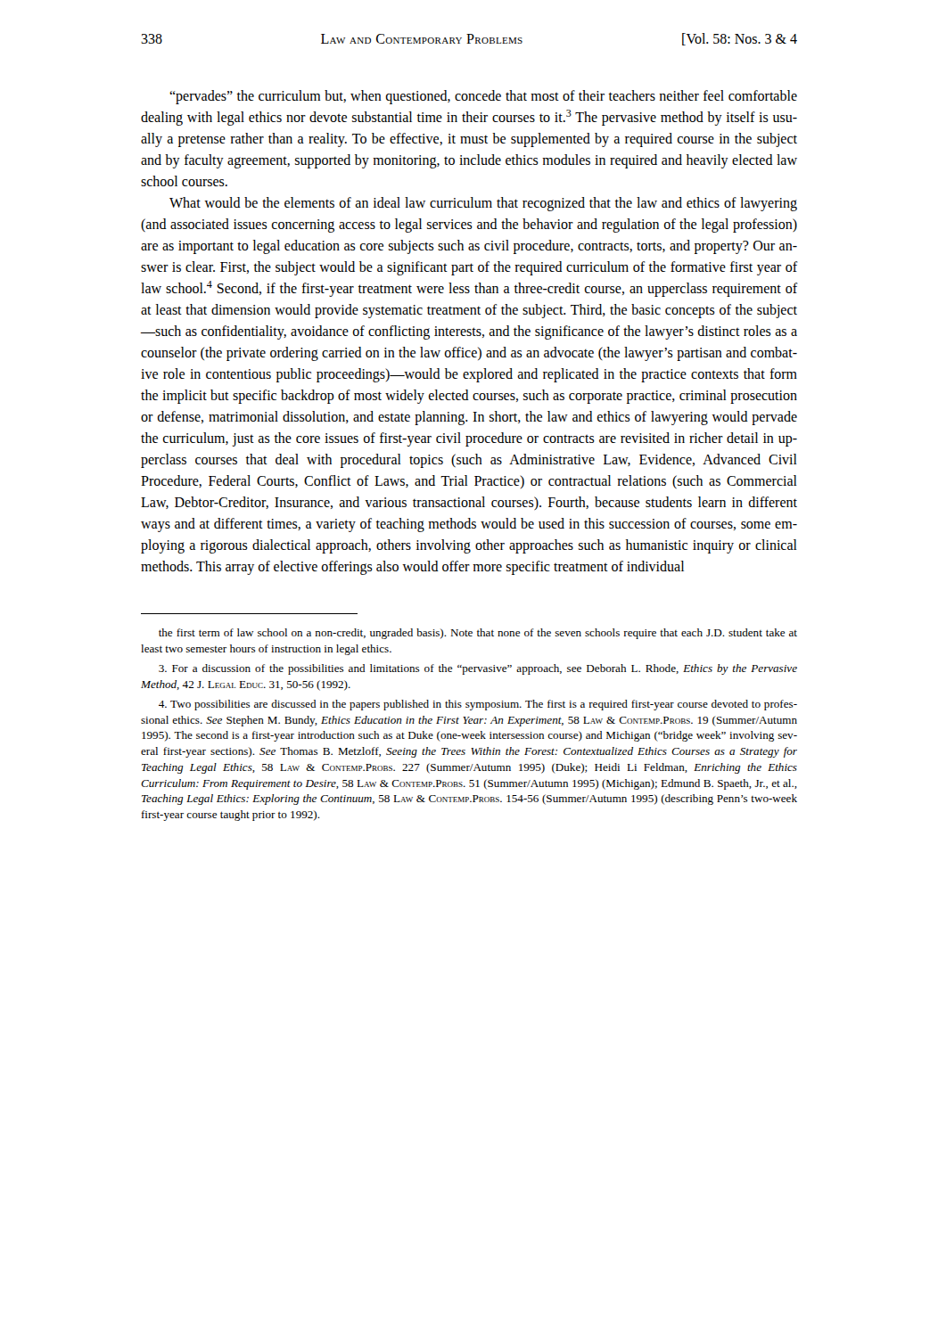338 Law and Contemporary Problems [Vol. 58: Nos. 3 & 4
“pervades” the curriculum but, when questioned, concede that most of their teachers neither feel comfortable dealing with legal ethics nor devote substantial time in their courses to it.3 The pervasive method by itself is usually a pretense rather than a reality. To be effective, it must be supplemented by a required course in the subject and by faculty agreement, supported by monitoring, to include ethics modules in required and heavily elected law school courses.
What would be the elements of an ideal law curriculum that recognized that the law and ethics of lawyering (and associated issues concerning access to legal services and the behavior and regulation of the legal profession) are as important to legal education as core subjects such as civil procedure, contracts, torts, and property? Our answer is clear. First, the subject would be a significant part of the required curriculum of the formative first year of law school.4 Second, if the first-year treatment were less than a three-credit course, an upperclass requirement of at least that dimension would provide systematic treatment of the subject. Third, the basic concepts of the subject—such as confidentiality, avoidance of conflicting interests, and the significance of the lawyer’s distinct roles as a counselor (the private ordering carried on in the law office) and as an advocate (the lawyer’s partisan and combative role in contentious public proceedings)—would be explored and replicated in the practice contexts that form the implicit but specific backdrop of most widely elected courses, such as corporate practice, criminal prosecution or defense, matrimonial dissolution, and estate planning. In short, the law and ethics of lawyering would pervade the curriculum, just as the core issues of first-year civil procedure or contracts are revisited in richer detail in upperclass courses that deal with procedural topics (such as Administrative Law, Evidence, Advanced Civil Procedure, Federal Courts, Conflict of Laws, and Trial Practice) or contractual relations (such as Commercial Law, Debtor-Creditor, Insurance, and various transactional courses). Fourth, because students learn in different ways and at different times, a variety of teaching methods would be used in this succession of courses, some employing a rigorous dialectical approach, others involving other approaches such as humanistic inquiry or clinical methods. This array of elective offerings also would offer more specific treatment of individual
the first term of law school on a non-credit, ungraded basis). Note that none of the seven schools require that each J.D. student take at least two semester hours of instruction in legal ethics.
3. For a discussion of the possibilities and limitations of the “pervasive” approach, see Deborah L. Rhode, Ethics by the Pervasive Method, 42 J. Legal Educ. 31, 50-56 (1992).
4. Two possibilities are discussed in the papers published in this symposium. The first is a required first-year course devoted to professional ethics. See Stephen M. Bundy, Ethics Education in the First Year: An Experiment, 58 Law & Contemp.Probs. 19 (Summer/Autumn 1995). The second is a first-year introduction such as at Duke (one-week intersession course) and Michigan (“bridge week” involving several first-year sections). See Thomas B. Metzloff, Seeing the Trees Within the Forest: Contextualized Ethics Courses as a Strategy for Teaching Legal Ethics, 58 Law & Contemp.Probs. 227 (Summer/Autumn 1995) (Duke); Heidi Li Feldman, Enriching the Ethics Curriculum: From Requirement to Desire, 58 Law & Contemp.Probs. 51 (Summer/Autumn 1995) (Michigan); Edmund B. Spaeth, Jr., et al., Teaching Legal Ethics: Exploring the Continuum, 58 Law & Contemp.Probs. 154-56 (Summer/Autumn 1995) (describing Penn’s two-week first-year course taught prior to 1992).